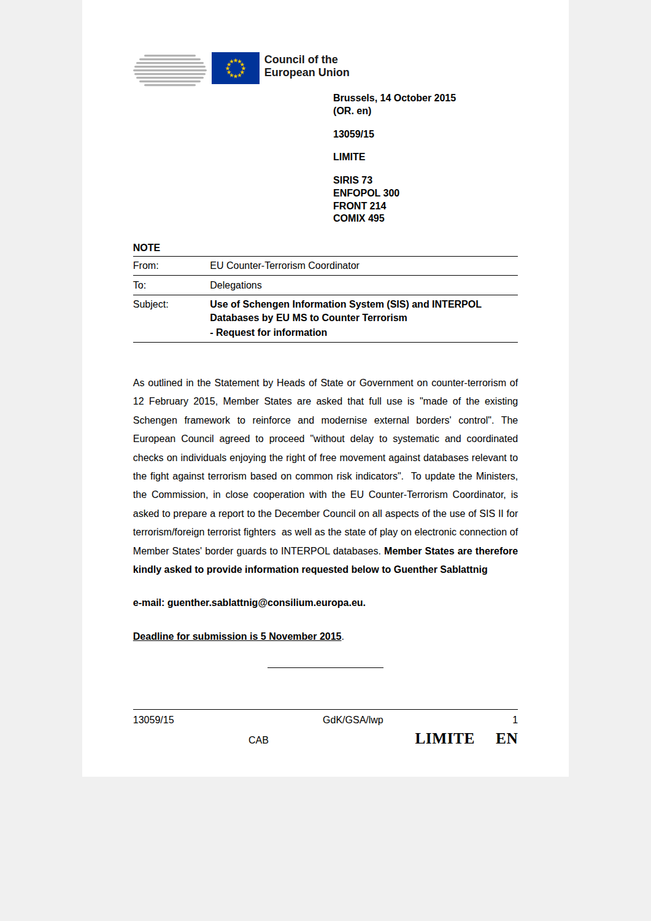Council of the
European Union
Brussels, 14 October 2015
(OR. en)
13059/15
LIMITE
SIRIS 73
ENFOPOL 300
FRONT 214
COMIX 495
NOTE
| From: | EU Counter-Terrorism Coordinator |
| To: | Delegations |
| Subject: | Use of Schengen Information System (SIS) and INTERPOL Databases by EU MS to Counter Terrorism - Request for information |
As outlined in the Statement by Heads of State or Government on counter-terrorism of 12 February 2015, Member States are asked that full use is "made of the existing Schengen framework to reinforce and modernise external borders' control". The European Council agreed to proceed "without delay to systematic and coordinated checks on individuals enjoying the right of free movement against databases relevant to the fight against terrorism based on common risk indicators". To update the Ministers, the Commission, in close cooperation with the EU Counter-Terrorism Coordinator, is asked to prepare a report to the December Council on all aspects of the use of SIS II for terrorism/foreign terrorist fighters as well as the state of play on electronic connection of Member States' border guards to INTERPOL databases. Member States are therefore kindly asked to provide information requested below to Guenther Sablattnig
e-mail: guenther.sablattnig@consilium.europa.eu.
Deadline for submission is 5 November 2015.
13059/15
GdK/GSA/lwp
1
CAB
LIMITE EN